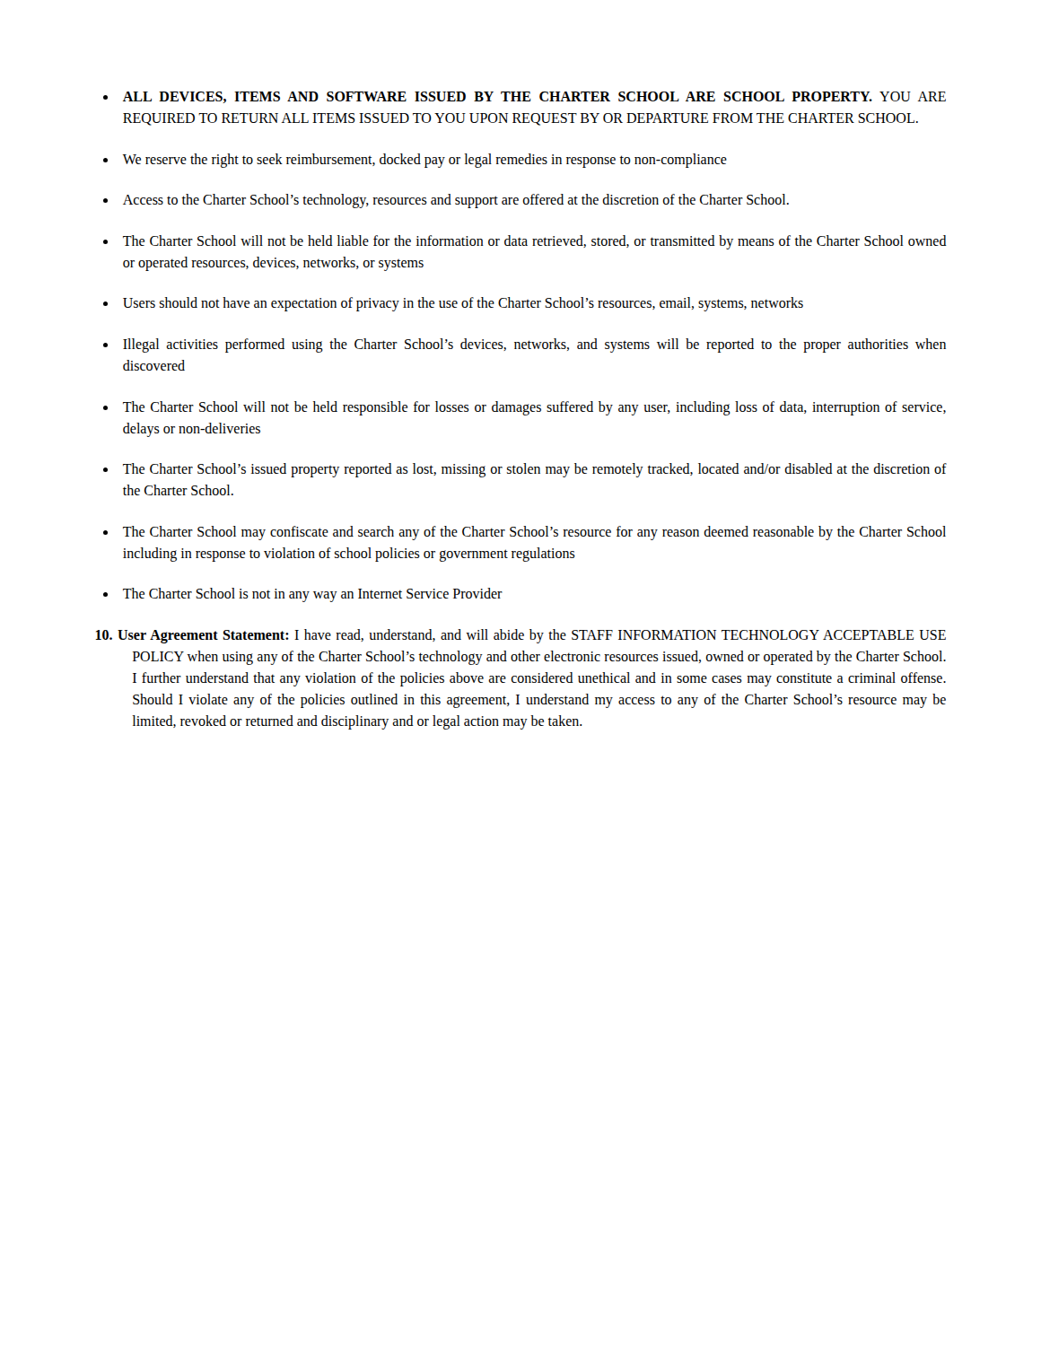ALL DEVICES, ITEMS AND SOFTWARE ISSUED BY THE CHARTER SCHOOL ARE SCHOOL PROPERTY. YOU ARE REQUIRED TO RETURN ALL ITEMS ISSUED TO YOU UPON REQUEST BY OR DEPARTURE FROM THE CHARTER SCHOOL.
We reserve the right to seek reimbursement, docked pay or legal remedies in response to non-compliance
Access to the Charter School’s technology, resources and support are offered at the discretion of the Charter School.
The Charter School will not be held liable for the information or data retrieved, stored, or transmitted by means of the Charter School owned or operated resources, devices, networks, or systems
Users should not have an expectation of privacy in the use of the Charter School’s resources, email, systems, networks
Illegal activities performed using the Charter School’s devices, networks, and systems will be reported to the proper authorities when discovered
The Charter School will not be held responsible for losses or damages suffered by any user, including loss of data, interruption of service, delays or non-deliveries
The Charter School’s issued property reported as lost, missing or stolen may be remotely tracked, located and/or disabled at the discretion of the Charter School.
The Charter School may confiscate and search any of the Charter School’s resource for any reason deemed reasonable by the Charter School including in response to violation of school policies or government regulations
The Charter School is not in any way an Internet Service Provider
10. User Agreement Statement: I have read, understand, and will abide by the STAFF INFORMATION TECHNOLOGY ACCEPTABLE USE POLICY when using any of the Charter School’s technology and other electronic resources issued, owned or operated by the Charter School. I further understand that any violation of the policies above are considered unethical and in some cases may constitute a criminal offense. Should I violate any of the policies outlined in this agreement, I understand my access to any of the Charter School’s resource may be limited, revoked or returned and disciplinary and or legal action may be taken.